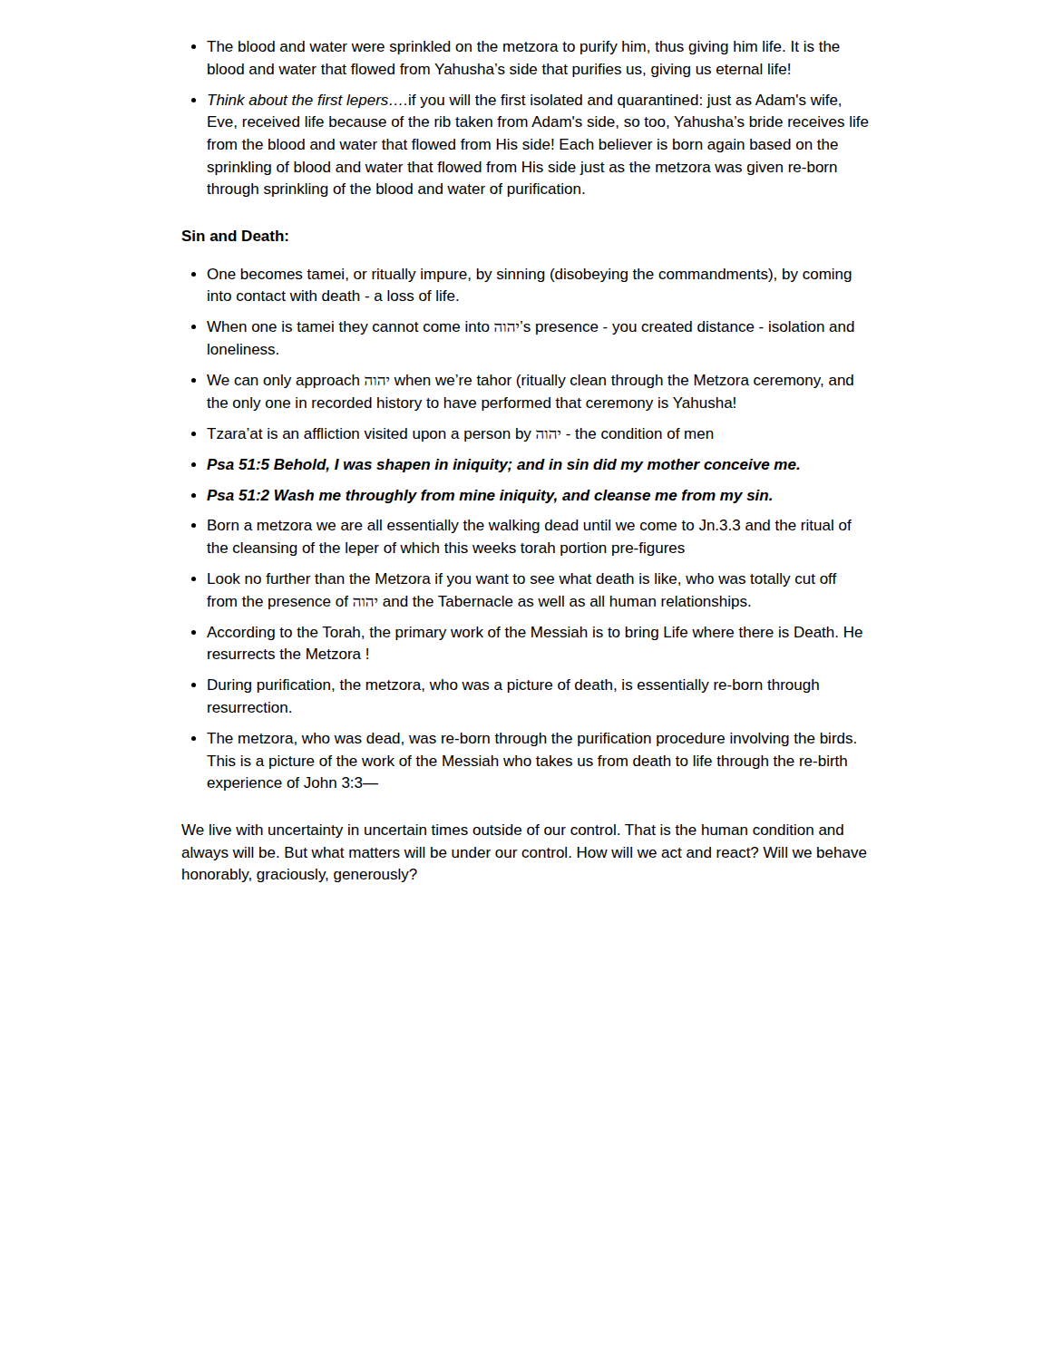The blood and water were sprinkled on the metzora to purify him, thus giving him life. It is the blood and water that flowed from Yahusha’s side that purifies us, giving us eternal life!
Think about the first lepers…. if you will the first isolated and quarantined: just as Adam's wife, Eve, received life because of the rib taken from Adam's side, so too, Yahusha’s bride receives life from the blood and water that flowed from His side! Each believer is born again based on the sprinkling of blood and water that flowed from His side just as the metzora was given re-born through sprinkling of the blood and water of purification.
Sin and Death:
One becomes tamei, or ritually impure, by sinning (disobeying the commandments), by coming into contact with death - a loss of life.
When one is tamei they cannot come into יהוה’s presence - you created distance - isolation and loneliness.
We can only approach יהוה when we’re tahor (ritually clean through the Metzora ceremony, and the only one in recorded history to have performed that ceremony is Yahusha!
Tzara’at is an affliction visited upon a person by יהוה - the condition of men
Psa 51:5 Behold, I was shapen in iniquity; and in sin did my mother conceive me.
Psa 51:2 Wash me throughly from mine iniquity, and cleanse me from my sin.
Born a metzora we are all essentially the walking dead until we come to Jn.3.3 and the ritual of the cleansing of the leper of which this weeks torah portion pre-figures
Look no further than the Metzora if you want to see what death is like, who was totally cut off from the presence of יהוה and the Tabernacle as well as all human relationships.
According to the Torah, the primary work of the Messiah is to bring Life where there is Death. He resurrects the Metzora !
During purification, the metzora, who was a picture of death, is essentially re-born through resurrection.
The metzora, who was dead, was re-born through the purification procedure involving the birds. This is a picture of the work of the Messiah who takes us from death to life through the re-birth experience of John 3:3—
We live with uncertainty in uncertain times outside of our control. That is the human condition and always will be. But what matters will be under our control. How will we act and react? Will we behave honorably, graciously, generously?